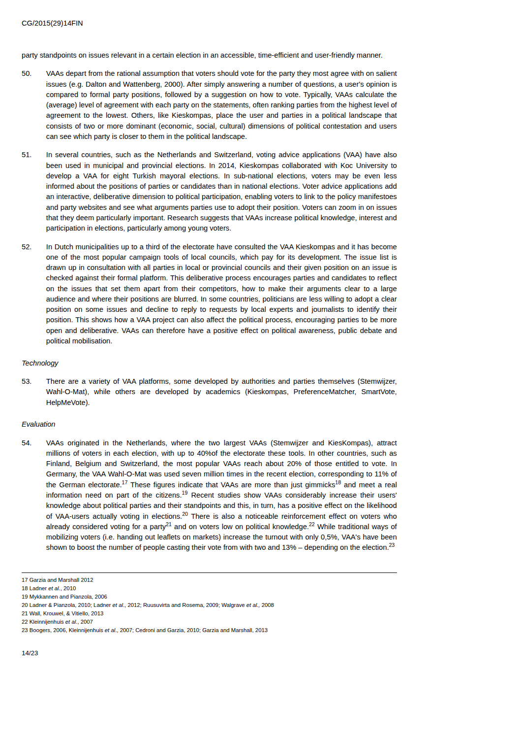CG/2015(29)14FIN
party standpoints on issues relevant in a certain election in an accessible, time-efficient and user-friendly manner.
50.
VAAs depart from the rational assumption that voters should vote for the party they most agree with on salient issues (e.g. Dalton and Wattenberg, 2000). After simply answering a number of questions, a user's opinion is compared to formal party positions, followed by a suggestion on how to vote. Typically, VAAs calculate the (average) level of agreement with each party on the statements, often ranking parties from the highest level of agreement to the lowest. Others, like Kieskompas, place the user and parties in a political landscape that consists of two or more dominant (economic, social, cultural) dimensions of political contestation and users can see which party is closer to them in the political landscape.
51.
In several countries, such as the Netherlands and Switzerland, voting advice applications (VAA) have also been used in municipal and provincial elections. In 2014, Kieskompas collaborated with Koc University to develop a VAA for eight Turkish mayoral elections. In sub-national elections, voters may be even less informed about the positions of parties or candidates than in national elections. Voter advice applications add an interactive, deliberative dimension to political participation, enabling voters to link to the policy manifestoes and party websites and see what arguments parties use to adopt their position. Voters can zoom in on issues that they deem particularly important. Research suggests that VAAs increase political knowledge, interest and participation in elections, particularly among young voters.
52.
In Dutch municipalities up to a third of the electorate have consulted the VAA Kieskompas and it has become one of the most popular campaign tools of local councils, which pay for its development. The issue list is drawn up in consultation with all parties in local or provincial councils and their given position on an issue is checked against their formal platform. This deliberative process encourages parties and candidates to reflect on the issues that set them apart from their competitors, how to make their arguments clear to a large audience and where their positions are blurred. In some countries, politicians are less willing to adopt a clear position on some issues and decline to reply to requests by local experts and journalists to identify their position. This shows how a VAA project can also affect the political process, encouraging parties to be more open and deliberative. VAAs can therefore have a positive effect on political awareness, public debate and political mobilisation.
Technology
53.
There are a variety of VAA platforms, some developed by authorities and parties themselves (Stemwijzer, Wahl-O-Mat), while others are developed by academics (Kieskompas, PreferenceMatcher, SmartVote, HelpMeVote).
Evaluation
54.
VAAs originated in the Netherlands, where the two largest VAAs (Stemwijzer and KiesKompas), attract millions of voters in each election, with up to 40%of the electorate these tools. In other countries, such as Finland, Belgium and Switzerland, the most popular VAAs reach about 20% of those entitled to vote. In Germany, the VAA Wahl-O-Mat was used seven million times in the recent election, corresponding to 11% of the German electorate.17 These figures indicate that VAAs are more than just gimmicks18 and meet a real information need on part of the citizens.19 Recent studies show VAAs considerably increase their users' knowledge about political parties and their standpoints and this, in turn, has a positive effect on the likelihood of VAA-users actually voting in elections.20 There is also a noticeable reinforcement effect on voters who already considered voting for a party21 and on voters low on political knowledge.22 While traditional ways of mobilizing voters (i.e. handing out leaflets on markets) increase the turnout with only 0,5%, VAA's have been shown to boost the number of people casting their vote from with two and 13% – depending on the election.23
17 Garzia and Marshall 2012
18 Ladner et al., 2010
19 Mykkannen and Pianzola, 2006
20 Ladner & Pianzola, 2010; Ladner et al., 2012; Ruusuvirta and Rosema, 2009; Walgrave et al., 2008
21 Wall, Krouwel, & Vitiello, 2013
22 Kleinnijenhuis et al., 2007
23 Boogers, 2006, Kleinnijenhuis et al., 2007; Cedroni and Garzia, 2010; Garzia and Marshall, 2013
14/23